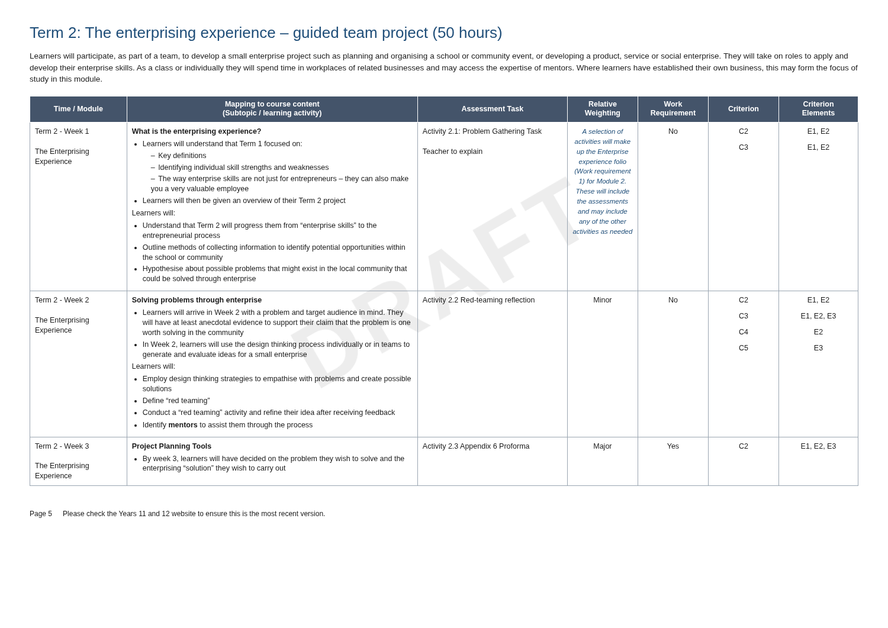DRAFT
Term 2: The enterprising experience – guided team project (50 hours)
Learners will participate, as part of a team, to develop a small enterprise project such as planning and organising a school or community event, or developing a product, service or social enterprise. They will take on roles to apply and develop their enterprise skills. As a class or individually they will spend time in workplaces of related businesses and may access the expertise of mentors. Where learners have established their own business, this may form the focus of study in this module.
| Time / Module | Mapping to course content (Subtopic / learning activity) | Assessment Task | Relative Weighting | Work Requirement | Criterion | Criterion Elements |
| --- | --- | --- | --- | --- | --- | --- |
| Term 2 - Week 1 The Enterprising Experience | What is the enterprising experience? Learners will understand that Term 1 focused on: Key definitions Identifying individual skill strengths and weaknesses The way enterprise skills are not just for entrepreneurs – they can also make you a very valuable employee Learners will then be given an overview of their Term 2 project Learners will: Understand that Term 2 will progress them from “enterprise skills” to the entrepreneurial process Outline methods of collecting information to identify potential opportunities within the school or community Hypothesise about possible problems that might exist in the local community that could be solved through enterprise | Activity 2.1: Problem Gathering Task Teacher to explain | A selection of activities will make up the Enterprise experience folio (Work requirement 1) for Module 2. These will include the assessments and may include any of the other activities as needed | No | C2 C3 | E1, E2 E1, E2 |
| Term 2 - Week 2 The Enterprising Experience | Solving problems through enterprise Learners will arrive in Week 2 with a problem and target audience in mind. They will have at least anecdotal evidence to support their claim that the problem is one worth solving in the community In Week 2, learners will use the design thinking process individually or in teams to generate and evaluate ideas for a small enterprise Learners will: Employ design thinking strategies to empathise with problems and create possible solutions Define “red teaming” Conduct a “red teaming” activity and refine their idea after receiving feedback Identify mentors to assist them through the process | Activity 2.2 Red-teaming reflection | Minor | No | C2 C3 C4 C5 | E1, E2 E1, E2, E3 E2 E3 |
| Term 2 - Week 3 The Enterprising Experience | Project Planning Tools By week 3, learners will have decided on the problem they wish to solve and the enterprising “solution” they wish to carry out | Activity 2.3 Appendix 6 Proforma | Major | Yes | C2 | E1, E2, E3 |
Page 5 Please check the Years 11 and 12 website to ensure this is the most recent version.